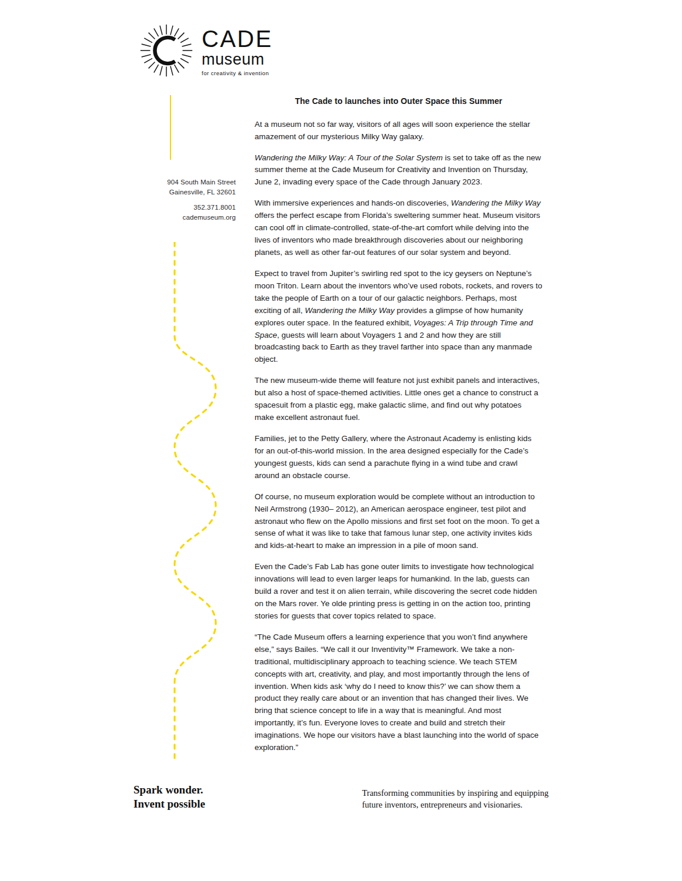CADE
museum
for creativity & invention
904 South Main Street
Gainesville, FL 32601
352.371.8001
cademuseum.org
The Cade to launches into Outer Space this Summer
At a museum not so far way, visitors of all ages will soon experience the stellar amazement of our mysterious Milky Way galaxy.
Wandering the Milky Way: A Tour of the Solar System is set to take off as the new summer theme at the Cade Museum for Creativity and Invention on Thursday, June 2, invading every space of the Cade through January 2023.
With immersive experiences and hands-on discoveries, Wandering the Milky Way offers the perfect escape from Florida’s sweltering summer heat. Museum visitors can cool off in climate-controlled, state-of-the-art comfort while delving into the lives of inventors who made breakthrough discoveries about our neighboring planets, as well as other far-out features of our solar system and beyond.
Expect to travel from Jupiter’s swirling red spot to the icy geysers on Neptune’s moon Triton. Learn about the inventors who’ve used robots, rockets, and rovers to take the people of Earth on a tour of our galactic neighbors. Perhaps, most exciting of all, Wandering the Milky Way provides a glimpse of how humanity explores outer space. In the featured exhibit, Voyages: A Trip through Time and Space, guests will learn about Voyagers 1 and 2 and how they are still broadcasting back to Earth as they travel farther into space than any manmade object.
The new museum-wide theme will feature not just exhibit panels and interactives, but also a host of space-themed activities. Little ones get a chance to construct a spacesuit from a plastic egg, make galactic slime, and find out why potatoes make excellent astronaut fuel.
Families, jet to the Petty Gallery, where the Astronaut Academy is enlisting kids for an out-of-this-world mission. In the area designed especially for the Cade’s youngest guests, kids can send a parachute flying in a wind tube and crawl around an obstacle course.
Of course, no museum exploration would be complete without an introduction to Neil Armstrong (1930– 2012), an American aerospace engineer, test pilot and astronaut who flew on the Apollo missions and first set foot on the moon. To get a sense of what it was like to take that famous lunar step, one activity invites kids and kids-at-heart to make an impression in a pile of moon sand.
Even the Cade’s Fab Lab has gone outer limits to investigate how technological innovations will lead to even larger leaps for humankind. In the lab, guests can build a rover and test it on alien terrain, while discovering the secret code hidden on the Mars rover. Ye olde printing press is getting in on the action too, printing stories for guests that cover topics related to space.
“The Cade Museum offers a learning experience that you won’t find anywhere else,” says Bailes. “We call it our Inventivity™ Framework. We take a non-traditional, multidisciplinary approach to teaching science. We teach STEM concepts with art, creativity, and play, and most importantly through the lens of invention. When kids ask ‘why do I need to know this?’ we can show them a product they really care about or an invention that has changed their lives. We bring that science concept to life in a way that is meaningful. And most importantly, it’s fun. Everyone loves to create and build and stretch their imaginations. We hope our visitors have a blast launching into the world of space exploration.”
Spark wonder.
Invent possible
Transforming communities by inspiring and equipping
future inventors, entrepreneurs and visionaries.